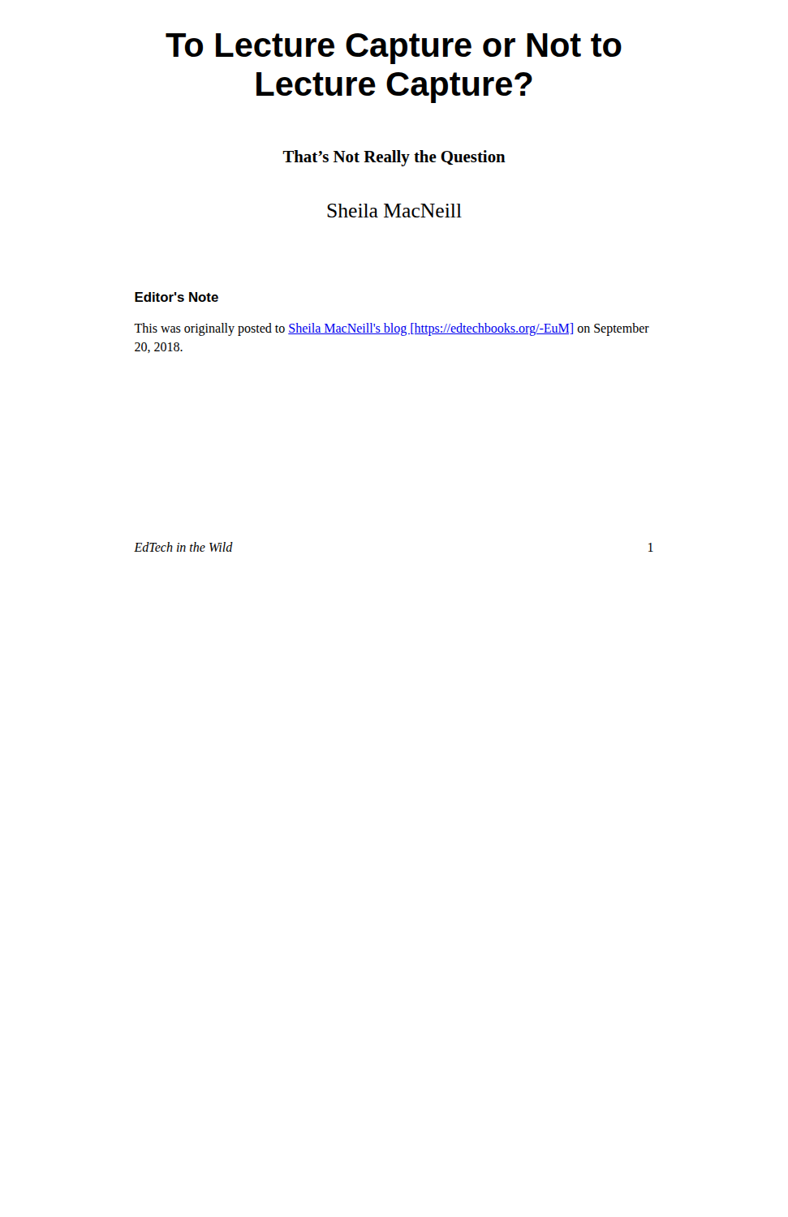To Lecture Capture or Not to Lecture Capture?
That’s Not Really the Question
Sheila MacNeill
Editor's Note
This was originally posted to Sheila MacNeill's blog [https://edtechbooks.org/-EuM] on September 20, 2018.
EdTech in the Wild 1